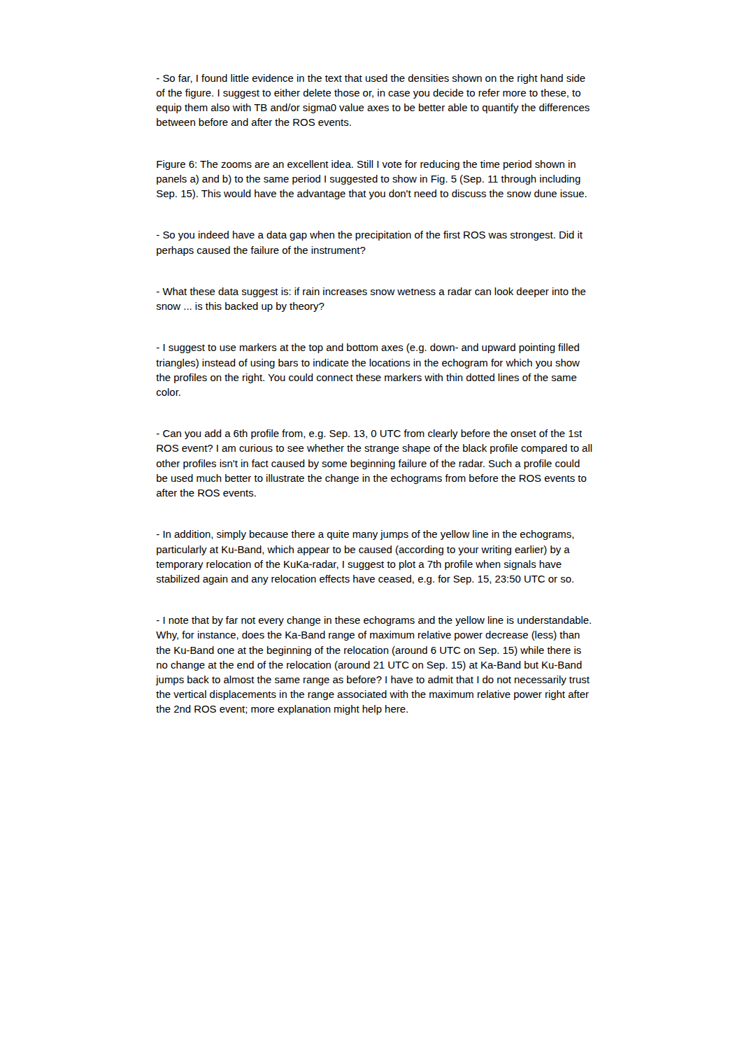- So far, I found little evidence in the text that used the densities shown on the right hand side of the figure. I suggest to either delete those or, in case you decide to refer more to these, to equip them also with TB and/or sigma0 value axes to be better able to quantify the differences between before and after the ROS events.
Figure 6: The zooms are an excellent idea. Still I vote for reducing the time period shown in panels a) and b) to the same period I suggested to show in Fig. 5 (Sep. 11 through including Sep. 15). This would have the advantage that you don't need to discuss the snow dune issue.
- So you indeed have a data gap when the precipitation of the first ROS was strongest. Did it perhaps caused the failure of the instrument?
- What these data suggest is: if rain increases snow wetness a radar can look deeper into the snow ... is this backed up by theory?
- I suggest to use markers at the top and bottom axes (e.g. down- and upward pointing filled triangles) instead of using bars to indicate the locations in the echogram for which you show the profiles on the right. You could connect these markers with thin dotted lines of the same color.
- Can you add a 6th profile from, e.g. Sep. 13, 0 UTC from clearly before the onset of the 1st ROS event? I am curious to see whether the strange shape of the black profile compared to all other profiles isn't in fact caused by some beginning failure of the radar. Such a profile could be used much better to illustrate the change in the echograms from before the ROS events to after the ROS events.
- In addition, simply because there a quite many jumps of the yellow line in the echograms, particularly at Ku-Band, which appear to be caused (according to your writing earlier) by a temporary relocation of the KuKa-radar, I suggest to plot a 7th profile when signals have stabilized again and any relocation effects have ceased, e.g. for Sep. 15, 23:50 UTC or so.
- I note that by far not every change in these echograms and the yellow line is understandable. Why, for instance, does the Ka-Band range of maximum relative power decrease (less) than the Ku-Band one at the beginning of the relocation (around 6 UTC on Sep. 15) while there is no change at the end of the relocation (around 21 UTC on Sep. 15) at Ka-Band but Ku-Band jumps back to almost the same range as before? I have to admit that I do not necessarily trust the vertical displacements in the range associated with the maximum relative power right after the 2nd ROS event; more explanation might help here.